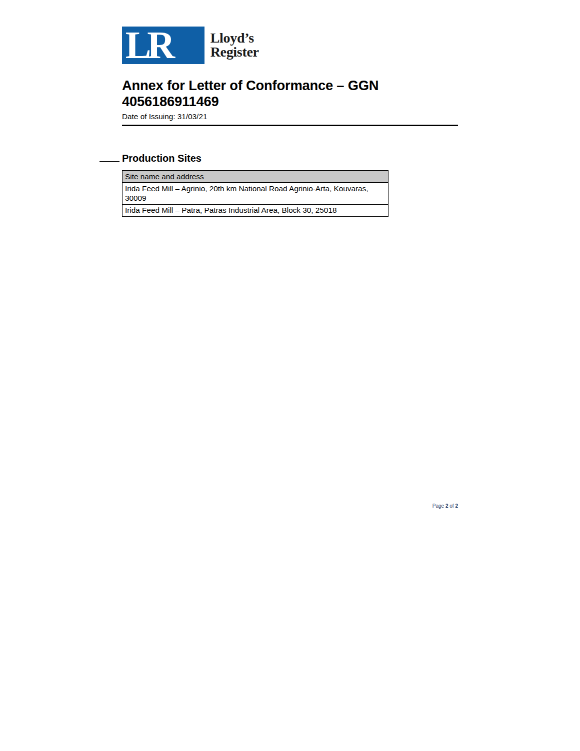LR
Lloyd’s
Register
Annex for Letter of Conformance – GGN 4056186911469
Date of Issuing: 31/03/21
Production Sites
| Site name and address |
| --- |
| Irida Feed Mill – Agrinio, 20th km National Road Agrinio-Arta, Kouvaras, 30009 |
| Irida Feed Mill – Patra, Patras Industrial Area, Block 30, 25018 |
Page 2 of 2